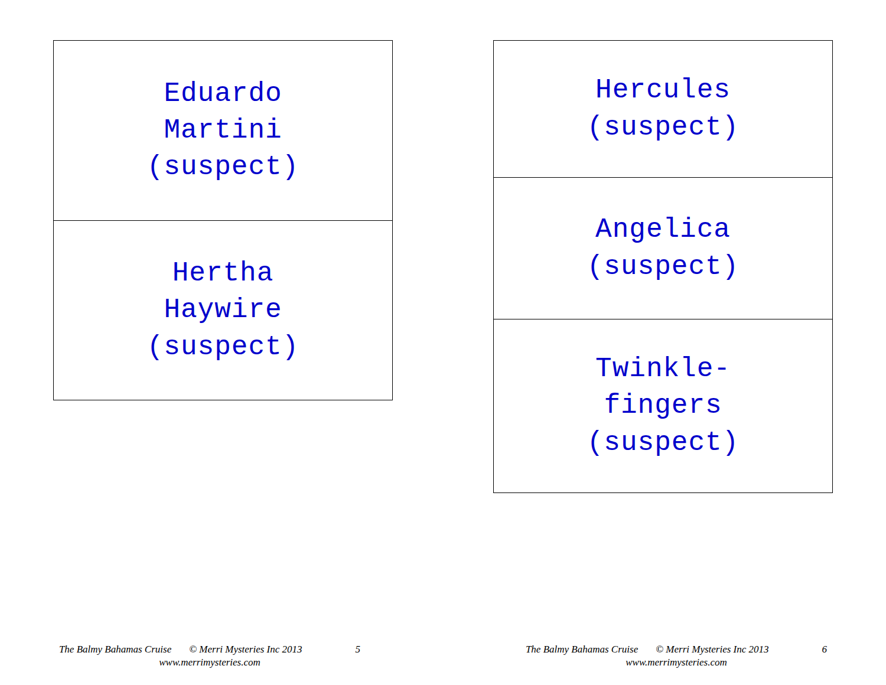Eduardo
Martini
(suspect)
Hertha
Haywire
(suspect)
Hercules
(suspect)
Angelica
(suspect)
Twinkle-
fingers
(suspect)
The Balmy Bahamas Cruise © Merri Mysteries Inc 2013 5
www.merrimysteries.com
The Balmy Bahamas Cruise © Merri Mysteries Inc 2013 6
www.merrimysteries.com